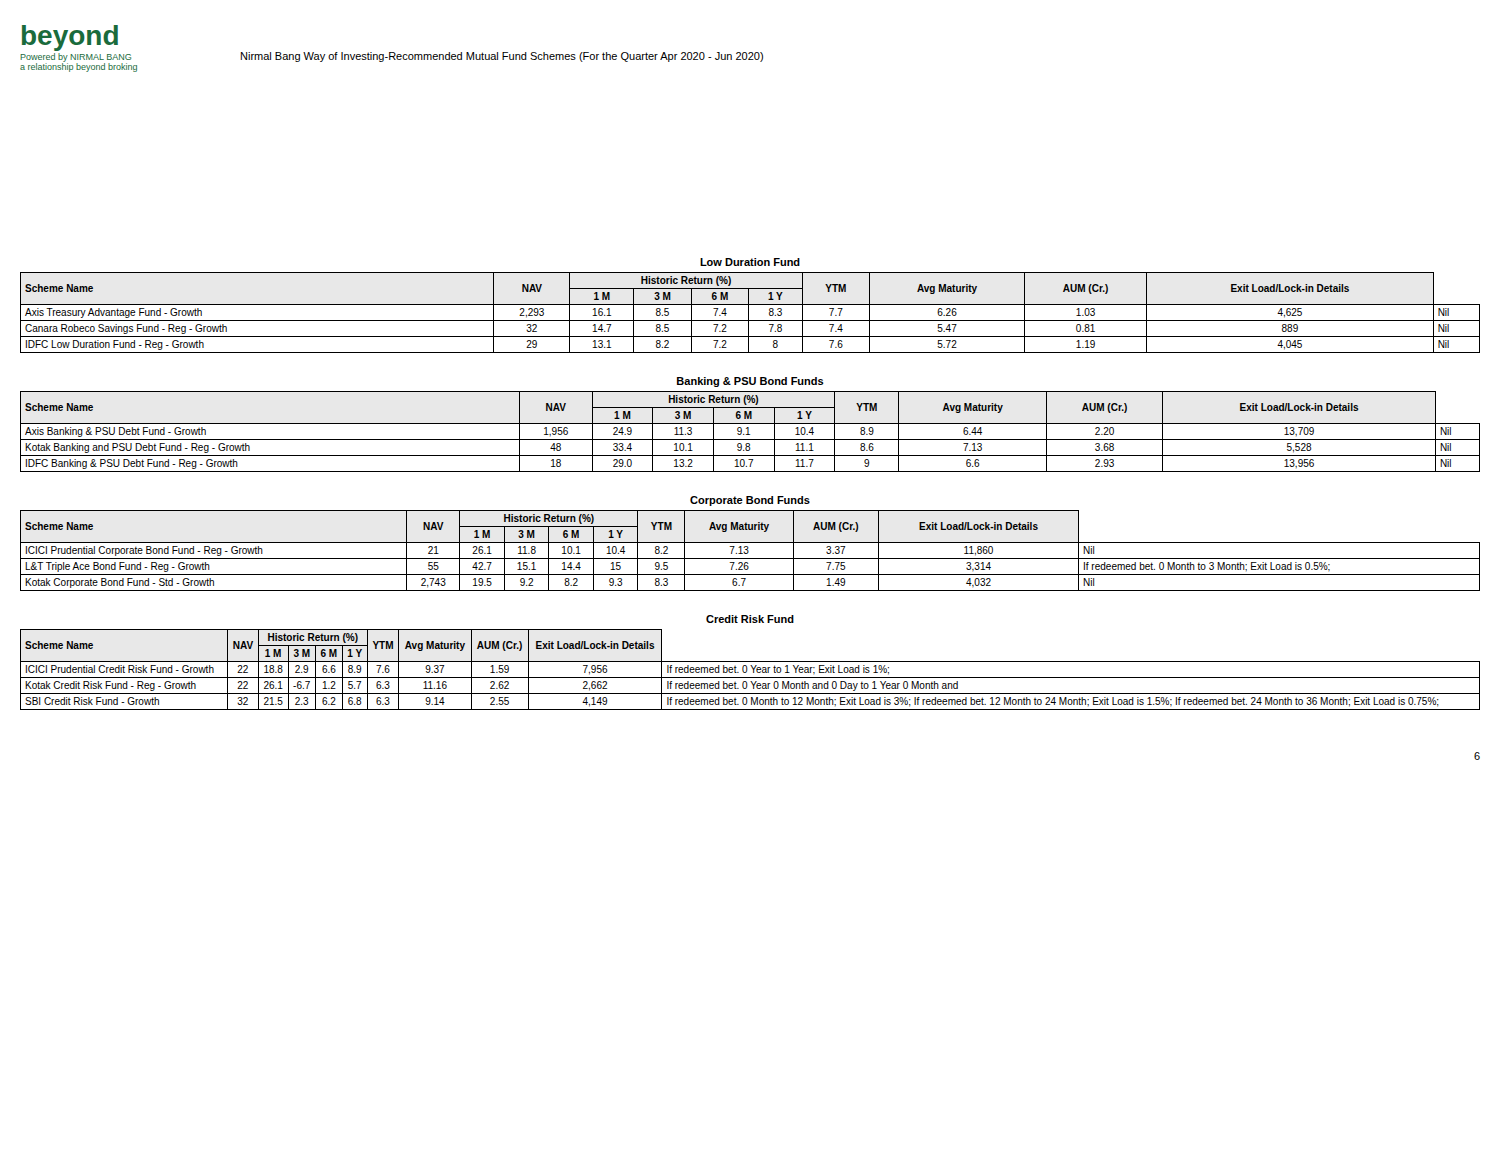beyond
Powered by NIRMAL BANG
a relationship beyond broking
Nirmal Bang Way of Investing-Recommended Mutual Fund Schemes (For the Quarter Apr 2020 - Jun 2020)
Low Duration Fund
| Scheme Name | NAV | Historic Return (%) | YTM | Avg Maturity | AUM (Cr.) | Exit Load/Lock-in Details |
| --- | --- | --- | --- | --- | --- | --- |
| 1 M | 3 M | 6 M | 1 Y |
| Axis Treasury Advantage Fund - Growth | 2,293 | 16.1 | 8.5 | 7.4 | 8.3 | 7.7 | 6.26 | 1.03 | 4,625 | Nil |
| Canara Robeco Savings Fund - Reg - Growth | 32 | 14.7 | 8.5 | 7.2 | 7.8 | 7.4 | 5.47 | 0.81 | 889 | Nil |
| IDFC Low Duration Fund - Reg - Growth | 29 | 13.1 | 8.2 | 7.2 | 8 | 7.6 | 5.72 | 1.19 | 4,045 | Nil |
Banking & PSU Bond Funds
| Scheme Name | NAV | Historic Return (%) | YTM | Avg Maturity | AUM (Cr.) | Exit Load/Lock-in Details |
| --- | --- | --- | --- | --- | --- | --- |
| 1 M | 3 M | 6 M | 1 Y |
| Axis Banking & PSU Debt Fund - Growth | 1,956 | 24.9 | 11.3 | 9.1 | 10.4 | 8.9 | 6.44 | 2.20 | 13,709 | Nil |
| Kotak Banking and PSU Debt Fund - Reg - Growth | 48 | 33.4 | 10.1 | 9.8 | 11.1 | 8.6 | 7.13 | 3.68 | 5,528 | Nil |
| IDFC Banking & PSU Debt Fund - Reg - Growth | 18 | 29.0 | 13.2 | 10.7 | 11.7 | 9 | 6.6 | 2.93 | 13,956 | Nil |
Corporate Bond Funds
| Scheme Name | NAV | Historic Return (%) | YTM | Avg Maturity | AUM (Cr.) | Exit Load/Lock-in Details |
| --- | --- | --- | --- | --- | --- | --- |
| 1 M | 3 M | 6 M | 1 Y |
| ICICI Prudential Corporate Bond Fund - Reg - Growth | 21 | 26.1 | 11.8 | 10.1 | 10.4 | 8.2 | 7.13 | 3.37 | 11,860 | Nil |
| L&T Triple Ace Bond Fund - Reg - Growth | 55 | 42.7 | 15.1 | 14.4 | 15 | 9.5 | 7.26 | 7.75 | 3,314 | If redeemed bet. 0 Month to 3 Month; Exit Load is 0.5%; |
| Kotak Corporate Bond Fund - Std - Growth | 2,743 | 19.5 | 9.2 | 8.2 | 9.3 | 8.3 | 6.7 | 1.49 | 4,032 | Nil |
Credit Risk Fund
| Scheme Name | NAV | Historic Return (%) | YTM | Avg Maturity | AUM (Cr.) | Exit Load/Lock-in Details |
| --- | --- | --- | --- | --- | --- | --- |
| 1 M | 3 M | 6 M | 1 Y |
| ICICI Prudential Credit Risk Fund - Growth | 22 | 18.8 | 2.9 | 6.6 | 8.9 | 7.6 | 9.37 | 1.59 | 7,956 | If redeemed bet. 0 Year to 1 Year; Exit Load is 1%; |
| Kotak Credit Risk Fund - Reg - Growth | 22 | 26.1 | -6.7 | 1.2 | 5.7 | 6.3 | 11.16 | 2.62 | 2,662 | If redeemed bet. 0 Year 0 Month and 0 Day to 1 Year 0 Month and |
| SBI Credit Risk Fund - Growth | 32 | 21.5 | 2.3 | 6.2 | 6.8 | 6.3 | 9.14 | 2.55 | 4,149 | If redeemed bet. 0 Month to 12 Month; Exit Load is 3%; If redeemed bet. 12 Month to 24 Month; Exit Load is 1.5%; If redeemed bet. 24 Month to 36 Month; Exit Load is 0.75%; |
6